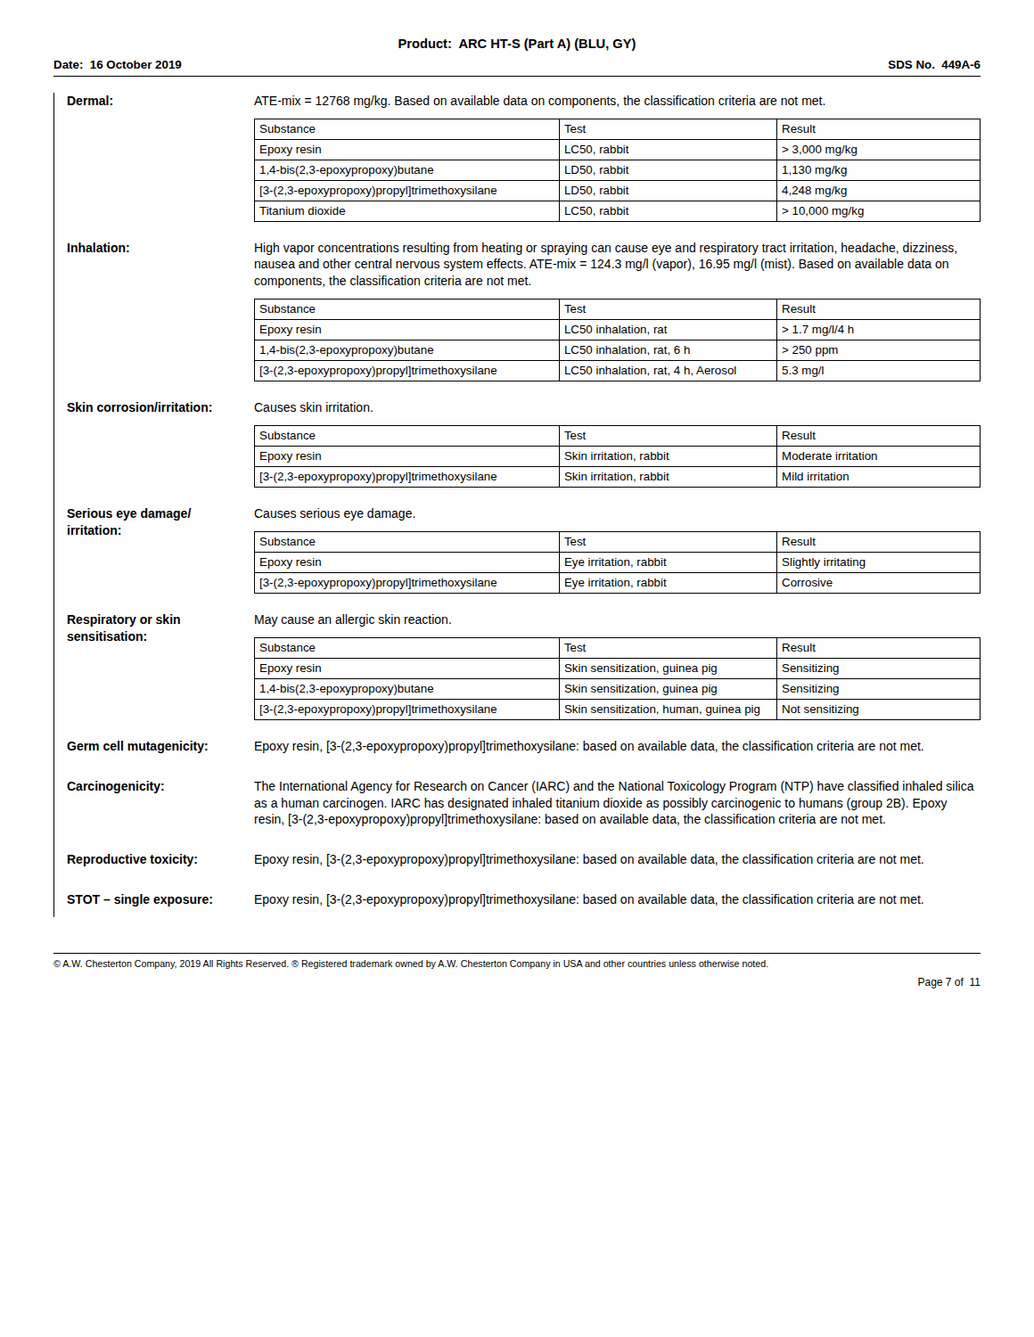Product: ARC HT-S (Part A) (BLU, GY)
Date: 16 October 2019 SDS No. 449A-6
Dermal:
ATE-mix = 12768 mg/kg. Based on available data on components, the classification criteria are not met.
| Substance | Test | Result |
| --- | --- | --- |
| Epoxy resin | LC50, rabbit | > 3,000 mg/kg |
| 1,4-bis(2,3-epoxypropoxy)butane | LD50, rabbit | 1,130 mg/kg |
| [3-(2,3-epoxypropoxy)propyl]trimethoxysilane | LD50, rabbit | 4,248 mg/kg |
| Titanium dioxide | LC50, rabbit | > 10,000 mg/kg |
Inhalation:
High vapor concentrations resulting from heating or spraying can cause eye and respiratory tract irritation, headache, dizziness, nausea and other central nervous system effects. ATE-mix = 124.3 mg/l (vapor), 16.95 mg/l (mist). Based on available data on components, the classification criteria are not met.
| Substance | Test | Result |
| --- | --- | --- |
| Epoxy resin | LC50 inhalation, rat | > 1.7 mg/l/4 h |
| 1,4-bis(2,3-epoxypropoxy)butane | LC50 inhalation, rat, 6 h | > 250 ppm |
| [3-(2,3-epoxypropoxy)propyl]trimethoxysilane | LC50 inhalation, rat, 4 h, Aerosol | 5.3 mg/l |
Skin corrosion/irritation:
Causes skin irritation.
| Substance | Test | Result |
| --- | --- | --- |
| Epoxy resin | Skin irritation, rabbit | Moderate irritation |
| [3-(2,3-epoxypropoxy)propyl]trimethoxysilane | Skin irritation, rabbit | Mild irritation |
Serious eye damage/ irritation:
Causes serious eye damage.
| Substance | Test | Result |
| --- | --- | --- |
| Epoxy resin | Eye irritation, rabbit | Slightly irritating |
| [3-(2,3-epoxypropoxy)propyl]trimethoxysilane | Eye irritation, rabbit | Corrosive |
Respiratory or skin sensitisation:
May cause an allergic skin reaction.
| Substance | Test | Result |
| --- | --- | --- |
| Epoxy resin | Skin sensitization, guinea pig | Sensitizing |
| 1,4-bis(2,3-epoxypropoxy)butane | Skin sensitization, guinea pig | Sensitizing |
| [3-(2,3-epoxypropoxy)propyl]trimethoxysilane | Skin sensitization, human, guinea pig | Not sensitizing |
Germ cell mutagenicity:
Epoxy resin, [3-(2,3-epoxypropoxy)propyl]trimethoxysilane: based on available data, the classification criteria are not met.
Carcinogenicity:
The International Agency for Research on Cancer (IARC) and the National Toxicology Program (NTP) have classified inhaled silica as a human carcinogen. IARC has designated inhaled titanium dioxide as possibly carcinogenic to humans (group 2B). Epoxy resin, [3-(2,3-epoxypropoxy)propyl]trimethoxysilane: based on available data, the classification criteria are not met.
Reproductive toxicity:
Epoxy resin, [3-(2,3-epoxypropoxy)propyl]trimethoxysilane: based on available data, the classification criteria are not met.
STOT – single exposure:
Epoxy resin, [3-(2,3-epoxypropoxy)propyl]trimethoxysilane: based on available data, the classification criteria are not met.
© A.W. Chesterton Company, 2019 All Rights Reserved. ® Registered trademark owned by A.W. Chesterton Company in USA and other countries unless otherwise noted.
Page 7 of 11